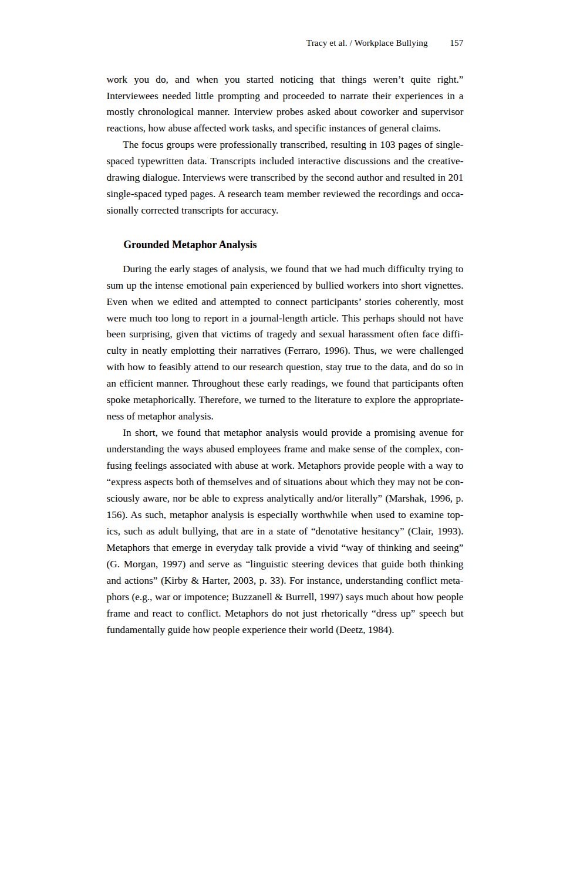Tracy et al. / Workplace Bullying 157
work you do, and when you started noticing that things weren’t quite right.” Interviewees needed little prompting and proceeded to narrate their experiences in a mostly chronological manner. Interview probes asked about coworker and supervisor reactions, how abuse affected work tasks, and specific instances of general claims.
The focus groups were professionally transcribed, resulting in 103 pages of single-spaced typewritten data. Transcripts included interactive discussions and the creative-drawing dialogue. Interviews were transcribed by the second author and resulted in 201 single-spaced typed pages. A research team member reviewed the recordings and occasionally corrected transcripts for accuracy.
Grounded Metaphor Analysis
During the early stages of analysis, we found that we had much difficulty trying to sum up the intense emotional pain experienced by bullied workers into short vignettes. Even when we edited and attempted to connect participants’ stories coherently, most were much too long to report in a journal-length article. This perhaps should not have been surprising, given that victims of tragedy and sexual harassment often face difficulty in neatly emplotting their narratives (Ferraro, 1996). Thus, we were challenged with how to feasibly attend to our research question, stay true to the data, and do so in an efficient manner. Throughout these early readings, we found that participants often spoke metaphorically. Therefore, we turned to the literature to explore the appropriateness of metaphor analysis.
In short, we found that metaphor analysis would provide a promising avenue for understanding the ways abused employees frame and make sense of the complex, confusing feelings associated with abuse at work. Metaphors provide people with a way to “express aspects both of themselves and of situations about which they may not be consciously aware, nor be able to express analytically and/or literally” (Marshak, 1996, p. 156). As such, metaphor analysis is especially worthwhile when used to examine topics, such as adult bullying, that are in a state of “denotative hesitancy” (Clair, 1993). Metaphors that emerge in everyday talk provide a vivid “way of thinking and seeing” (G. Morgan, 1997) and serve as “linguistic steering devices that guide both thinking and actions” (Kirby & Harter, 2003, p. 33). For instance, understanding conflict metaphors (e.g., war or impotence; Buzzanell & Burrell, 1997) says much about how people frame and react to conflict. Metaphors do not just rhetorically “dress up” speech but fundamentally guide how people experience their world (Deetz, 1984).